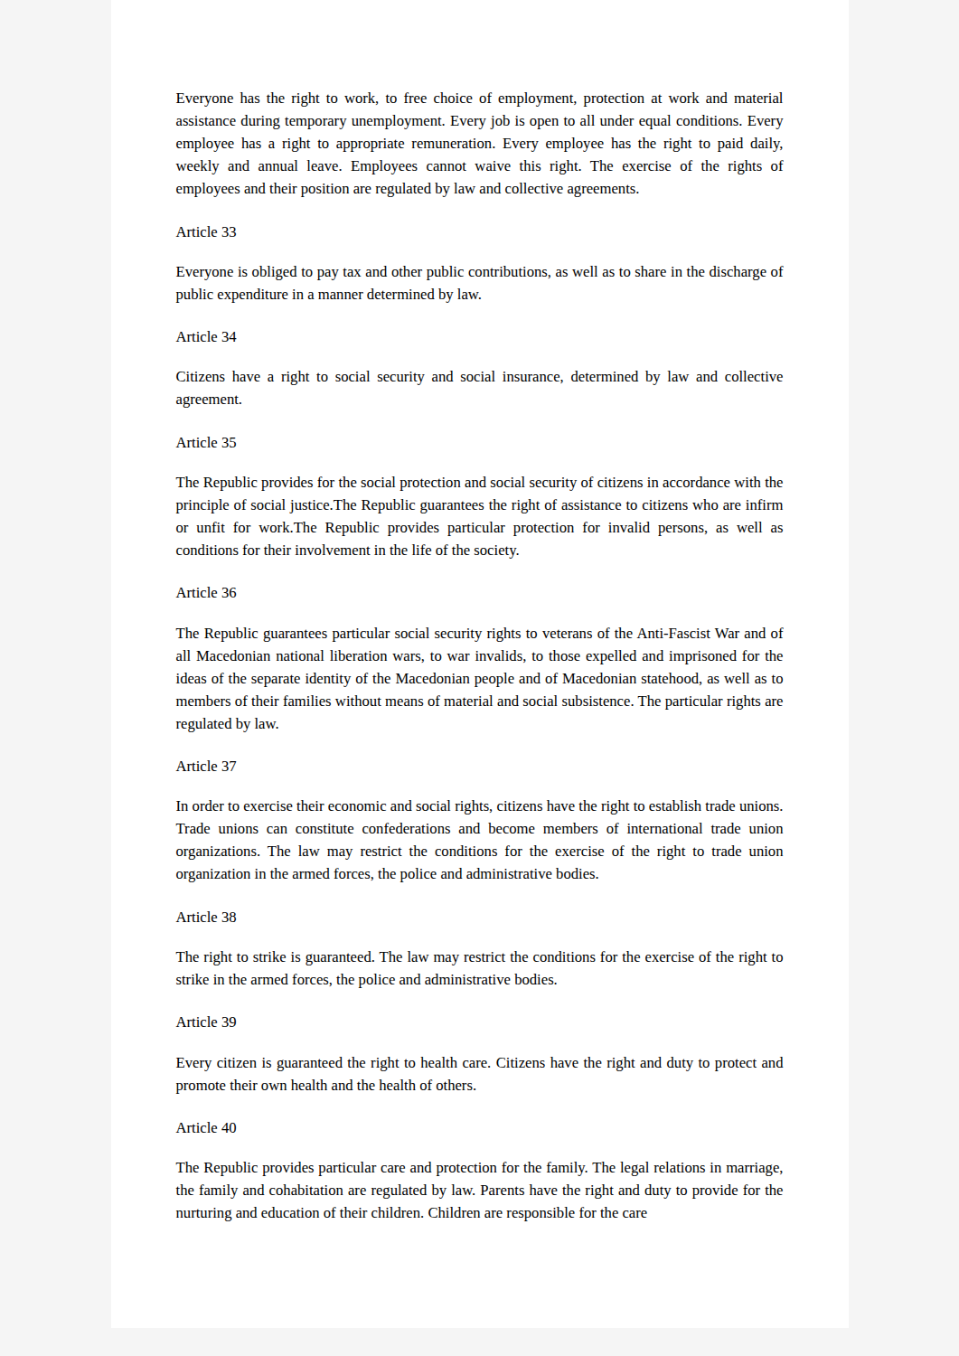Everyone has the right to work, to free choice of employment, protection at work and material assistance during temporary unemployment. Every job is open to all under equal conditions. Every employee has a right to appropriate remuneration. Every employee has the right to paid daily, weekly and annual leave. Employees cannot waive this right. The exercise of the rights of employees and their position are regulated by law and collective agreements.
Article 33
Everyone is obliged to pay tax and other public contributions, as well as to share in the discharge of public expenditure in a manner determined by law.
Article 34
Citizens have a right to social security and social insurance, determined by law and collective agreement.
Article 35
The Republic provides for the social protection and social security of citizens in accordance with the principle of social justice.The Republic guarantees the right of assistance to citizens who are infirm or unfit for work.The Republic provides particular protection for invalid persons, as well as conditions for their involvement in the life of the society.
Article 36
The Republic guarantees particular social security rights to veterans of the Anti-Fascist War and of all Macedonian national liberation wars, to war invalids, to those expelled and imprisoned for the ideas of the separate identity of the Macedonian people and of Macedonian statehood, as well as to members of their families without means of material and social subsistence. The particular rights are regulated by law.
Article 37
In order to exercise their economic and social rights, citizens have the right to establish trade unions. Trade unions can constitute confederations and become members of international trade union organizations. The law may restrict the conditions for the exercise of the right to trade union organization in the armed forces, the police and administrative bodies.
Article 38
The right to strike is guaranteed. The law may restrict the conditions for the exercise of the right to strike in the armed forces, the police and administrative bodies.
Article 39
Every citizen is guaranteed the right to health care. Citizens have the right and duty to protect and promote their own health and the health of others.
Article 40
The Republic provides particular care and protection for the family. The legal relations in marriage, the family and cohabitation are regulated by law. Parents have the right and duty to provide for the nurturing and education of their children. Children are responsible for the care